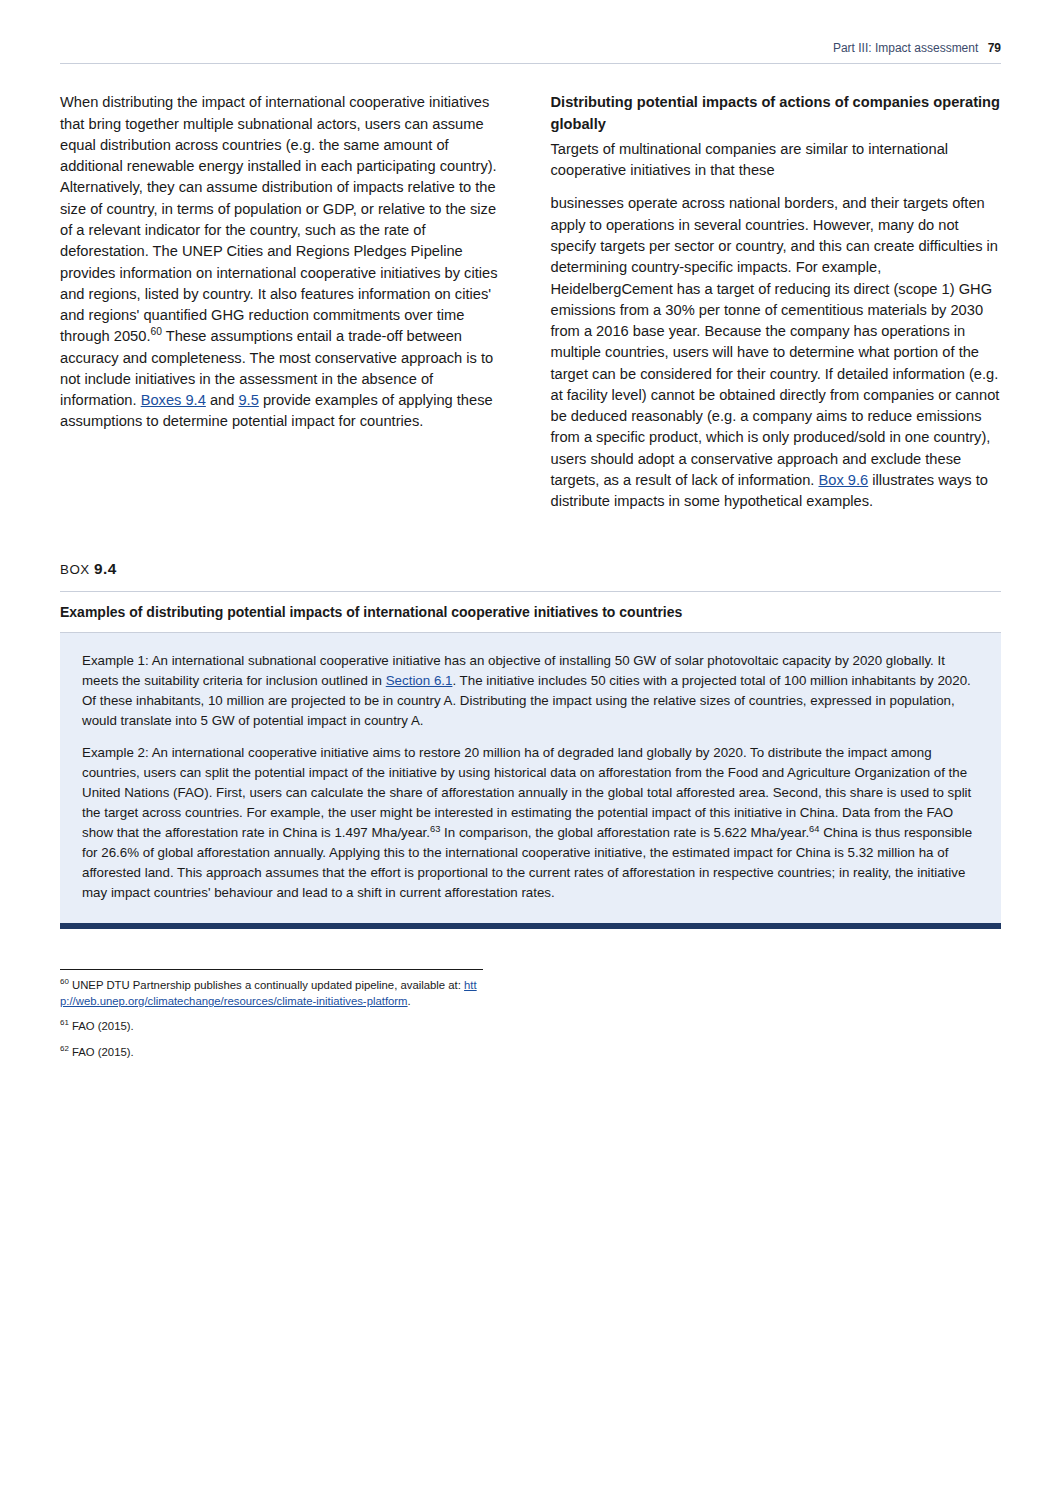Part III: Impact assessment 79
When distributing the impact of international cooperative initiatives that bring together multiple subnational actors, users can assume equal distribution across countries (e.g. the same amount of additional renewable energy installed in each participating country). Alternatively, they can assume distribution of impacts relative to the size of country, in terms of population or GDP, or relative to the size of a relevant indicator for the country, such as the rate of deforestation. The UNEP Cities and Regions Pledges Pipeline provides information on international cooperative initiatives by cities and regions, listed by country. It also features information on cities' and regions' quantified GHG reduction commitments over time through 2050.60 These assumptions entail a trade-off between accuracy and completeness. The most conservative approach is to not include initiatives in the assessment in the absence of information. Boxes 9.4 and 9.5 provide examples of applying these assumptions to determine potential impact for countries.
Distributing potential impacts of actions of companies operating globally
Targets of multinational companies are similar to international cooperative initiatives in that these
businesses operate across national borders, and their targets often apply to operations in several countries. However, many do not specify targets per sector or country, and this can create difficulties in determining country-specific impacts. For example, HeidelbergCement has a target of reducing its direct (scope 1) GHG emissions from a 30% per tonne of cementitious materials by 2030 from a 2016 base year. Because the company has operations in multiple countries, users will have to determine what portion of the target can be considered for their country. If detailed information (e.g. at facility level) cannot be obtained directly from companies or cannot be deduced reasonably (e.g. a company aims to reduce emissions from a specific product, which is only produced/sold in one country), users should adopt a conservative approach and exclude these targets, as a result of lack of information. Box 9.6 illustrates ways to distribute impacts in some hypothetical examples.
BOX 9.4
Examples of distributing potential impacts of international cooperative initiatives to countries
Example 1: An international subnational cooperative initiative has an objective of installing 50 GW of solar photovoltaic capacity by 2020 globally. It meets the suitability criteria for inclusion outlined in Section 6.1. The initiative includes 50 cities with a projected total of 100 million inhabitants by 2020. Of these inhabitants, 10 million are projected to be in country A. Distributing the impact using the relative sizes of countries, expressed in population, would translate into 5 GW of potential impact in country A.
Example 2: An international cooperative initiative aims to restore 20 million ha of degraded land globally by 2020. To distribute the impact among countries, users can split the potential impact of the initiative by using historical data on afforestation from the Food and Agriculture Organization of the United Nations (FAO). First, users can calculate the share of afforestation annually in the global total afforested area. Second, this share is used to split the target across countries. For example, the user might be interested in estimating the potential impact of this initiative in China. Data from the FAO show that the afforestation rate in China is 1.497 Mha/year.63 In comparison, the global afforestation rate is 5.622 Mha/year.64 China is thus responsible for 26.6% of global afforestation annually. Applying this to the international cooperative initiative, the estimated impact for China is 5.32 million ha of afforested land. This approach assumes that the effort is proportional to the current rates of afforestation in respective countries; in reality, the initiative may impact countries' behaviour and lead to a shift in current afforestation rates.
60 UNEP DTU Partnership publishes a continually updated pipeline, available at: http://web.unep.org/climatechange/resources/climate-initiatives-platform.
61 FAO (2015).
62 FAO (2015).